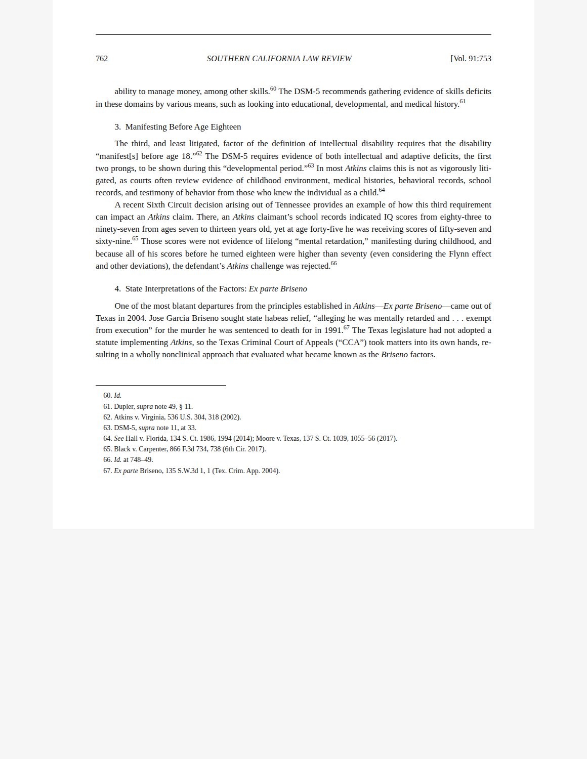762 Southern California Law Review [Vol. 91:753
ability to manage money, among other skills.60 The DSM-5 recommends gathering evidence of skills deficits in these domains by various means, such as looking into educational, developmental, and medical history.61
3. Manifesting Before Age Eighteen
The third, and least litigated, factor of the definition of intellectual disability requires that the disability “manifest[s] before age 18.”62 The DSM-5 requires evidence of both intellectual and adaptive deficits, the first two prongs, to be shown during this “developmental period.”63 In most Atkins claims this is not as vigorously litigated, as courts often review evidence of childhood environment, medical histories, behavioral records, school records, and testimony of behavior from those who knew the individual as a child.64
A recent Sixth Circuit decision arising out of Tennessee provides an example of how this third requirement can impact an Atkins claim. There, an Atkins claimant’s school records indicated IQ scores from eighty-three to ninety-seven from ages seven to thirteen years old, yet at age forty-five he was receiving scores of fifty-seven and sixty-nine.65 Those scores were not evidence of lifelong “mental retardation,” manifesting during childhood, and because all of his scores before he turned eighteen were higher than seventy (even considering the Flynn effect and other deviations), the defendant’s Atkins challenge was rejected.66
4. State Interpretations of the Factors: Ex parte Briseno
One of the most blatant departures from the principles established in Atkins—Ex parte Briseno—came out of Texas in 2004. Jose Garcia Briseno sought state habeas relief, “alleging he was mentally retarded and . . . exempt from execution” for the murder he was sentenced to death for in 1991.67 The Texas legislature had not adopted a statute implementing Atkins, so the Texas Criminal Court of Appeals (“CCA”) took matters into its own hands, resulting in a wholly nonclinical approach that evaluated what became known as the Briseno factors.
60. Id.
61. Dupler, supra note 49, § 11.
62. Atkins v. Virginia, 536 U.S. 304, 318 (2002).
63. DSM-5, supra note 11, at 33.
64. See Hall v. Florida, 134 S. Ct. 1986, 1994 (2014); Moore v. Texas, 137 S. Ct. 1039, 1055–56 (2017).
65. Black v. Carpenter, 866 F.3d 734, 738 (6th Cir. 2017).
66. Id. at 748–49.
67. Ex parte Briseno, 135 S.W.3d 1, 1 (Tex. Crim. App. 2004).